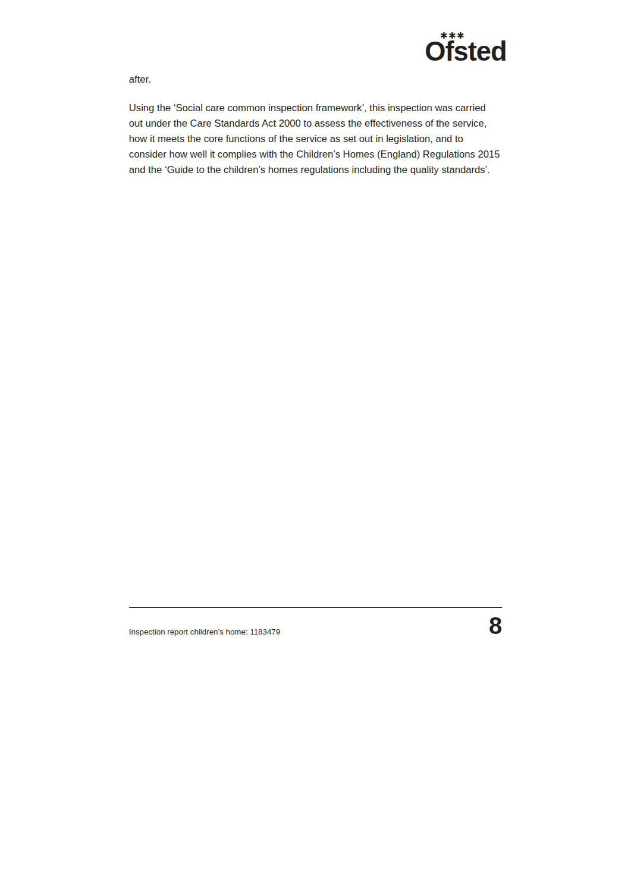✱✱✱
Ofsted
after.
Using the ‘Social care common inspection framework’, this inspection was carried out under the Care Standards Act 2000 to assess the effectiveness of the service, how it meets the core functions of the service as set out in legislation, and to consider how well it complies with the Children’s Homes (England) Regulations 2015 and the ‘Guide to the children’s homes regulations including the quality standards’.
Inspection report children’s home: 1183479
8